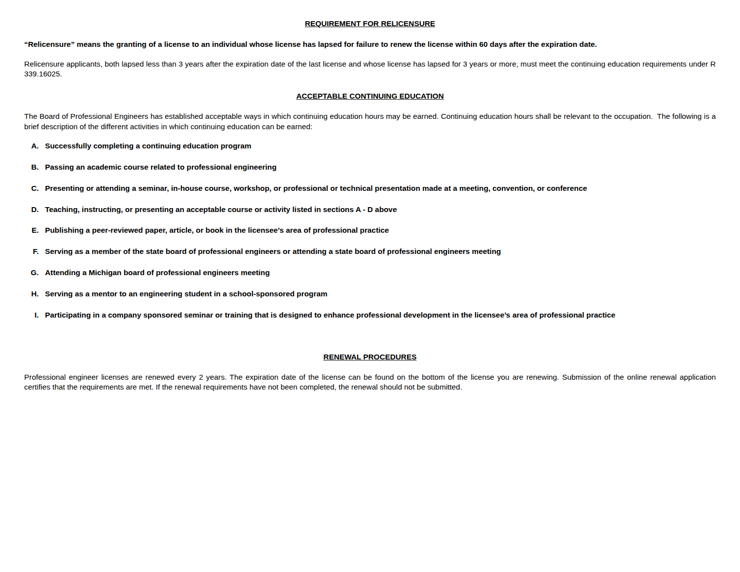REQUIREMENT FOR RELICENSURE
“Relicensure” means the granting of a license to an individual whose license has lapsed for failure to renew the license within 60 days after the expiration date.
Relicensure applicants, both lapsed less than 3 years after the expiration date of the last license and whose license has lapsed for 3 years or more, must meet the continuing education requirements under R 339.16025.
ACCEPTABLE CONTINUING EDUCATION
The Board of Professional Engineers has established acceptable ways in which continuing education hours may be earned. Continuing education hours shall be relevant to the occupation. The following is a brief description of the different activities in which continuing education can be earned:
Successfully completing a continuing education program
Passing an academic course related to professional engineering
Presenting or attending a seminar, in-house course, workshop, or professional or technical presentation made at a meeting, convention, or conference
Teaching, instructing, or presenting an acceptable course or activity listed in sections A - D above
Publishing a peer-reviewed paper, article, or book in the licensee’s area of professional practice
Serving as a member of the state board of professional engineers or attending a state board of professional engineers meeting
Attending a Michigan board of professional engineers meeting
Serving as a mentor to an engineering student in a school-sponsored program
Participating in a company sponsored seminar or training that is designed to enhance professional development in the licensee’s area of professional practice
RENEWAL PROCEDURES
Professional engineer licenses are renewed every 2 years. The expiration date of the license can be found on the bottom of the license you are renewing. Submission of the online renewal application certifies that the requirements are met. If the renewal requirements have not been completed, the renewal should not be submitted.